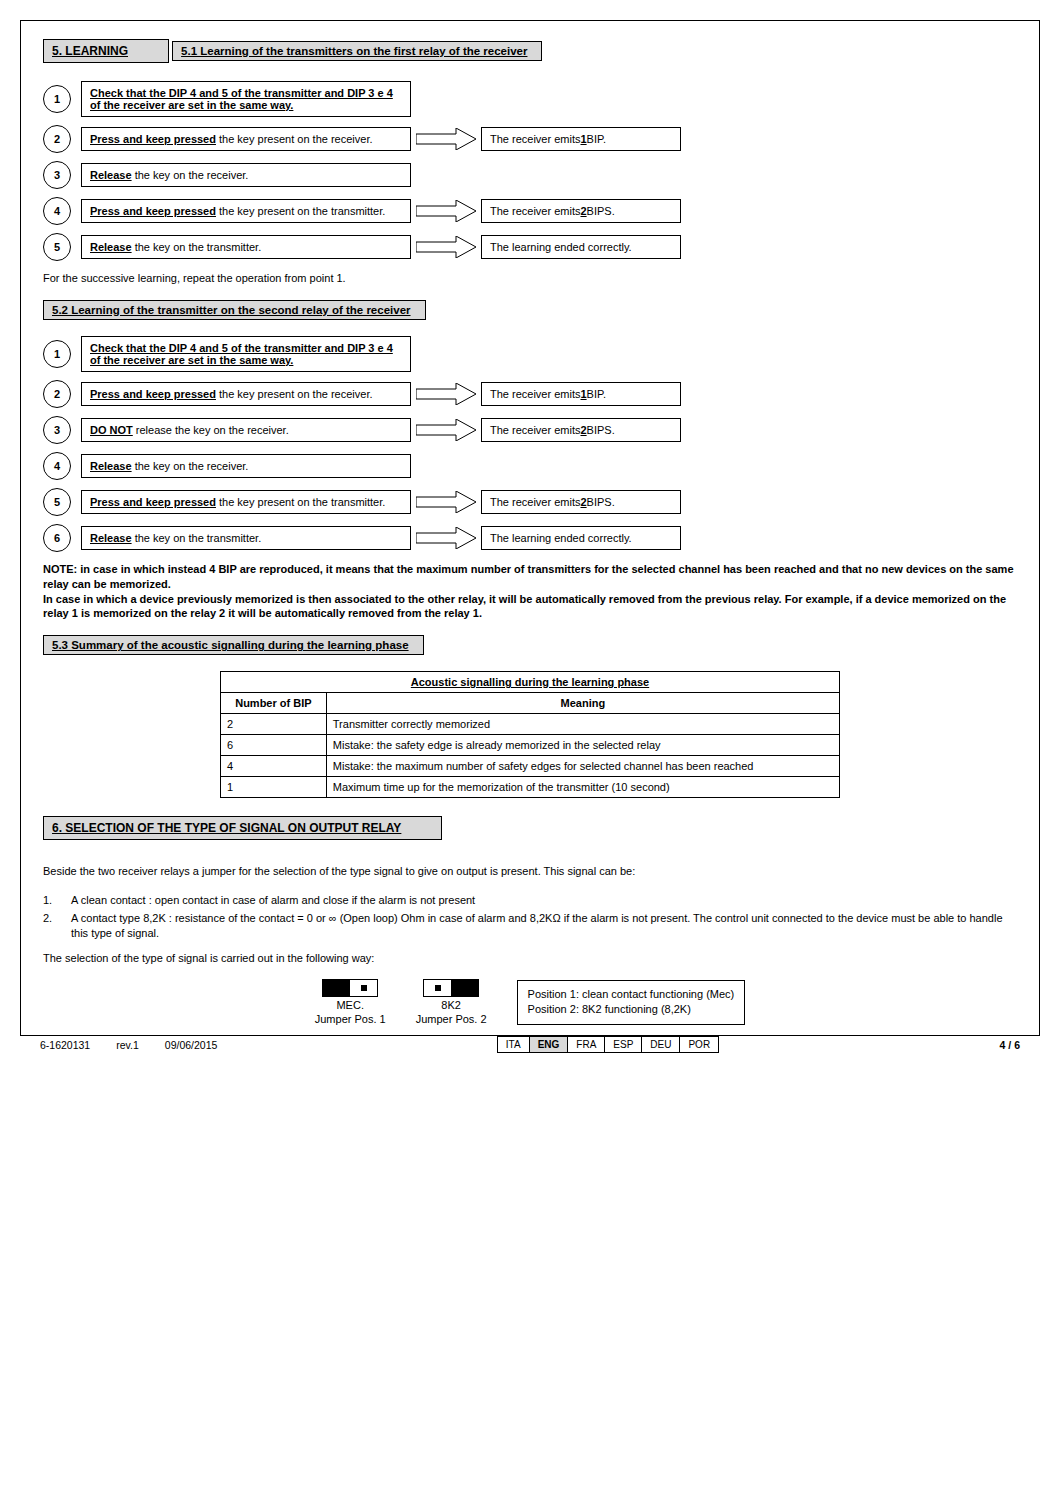5. LEARNING
5.1 Learning of the transmitters on the first relay of the receiver
1
Check that the DIP 4 and 5 of the transmitter and DIP 3 e 4 of the receiver are set in the same way.
2
Press and keep pressed the key present on the receiver.
The receiver emits 1 BIP.
3
Release the key on the receiver.
4
Press and keep pressed the key present on the transmitter.
The receiver emits 2 BIPS.
5
Release the key on the transmitter.
The learning ended correctly.
For the successive learning, repeat the operation from point 1.
5.2 Learning of the transmitter on the second relay of the receiver
1
Check that the DIP 4 and 5 of the transmitter and DIP 3 e 4 of the receiver are set in the same way.
2
Press and keep pressed the key present on the receiver.
The receiver emits 1 BIP.
3
DO NOT release the key on the receiver.
The receiver emits 2 BIPS.
4
Release the key on the receiver.
5
Press and keep pressed the key present on the transmitter.
The receiver emits 2 BIPS.
6
Release the key on the transmitter.
The learning ended correctly.
NOTE: in case in which instead 4 BIP are reproduced, it means that the maximum number of transmitters for the selected channel has been reached and that no new devices on the same relay can be memorized.
In case in which a device previously memorized is then associated to the other relay, it will be automatically removed from the previous relay. For example, if a device memorized on the relay 1 is memorized on the relay 2 it will be automatically removed from the relay 1.
5.3 Summary of the acoustic signalling during the learning phase
| Acoustic signalling during the learning phase |
| --- |
| Number of BIP | Meaning |
| 2 | Transmitter correctly memorized |
| 6 | Mistake: the safety edge is already memorized in the selected relay |
| 4 | Mistake: the maximum number of safety edges for selected channel has been reached |
| 1 | Maximum time up for the memorization of the transmitter (10 second) |
6. SELECTION OF THE TYPE OF SIGNAL ON OUTPUT RELAY
Beside the two receiver relays a jumper for the selection of the type signal to give on output is present. This signal can be:
1. A clean contact : open contact in case of alarm and close if the alarm is not present
2. A contact type 8,2K : resistance of the contact = 0 or ∞ (Open loop) Ohm in case of alarm and 8,2KΩ if the alarm is not present. The control unit connected to the device must be able to handle this type of signal.
The selection of the type of signal is carried out in the following way:
MEC.
Jumper Pos. 1
8K2
Jumper Pos. 2
Position 1: clean contact functioning (Mec)
Position 2: 8K2 functioning (8,2K)
6-1620131 rev.1 09/06/2015
ITA ENG FRA ESP DEU POR
4 / 6